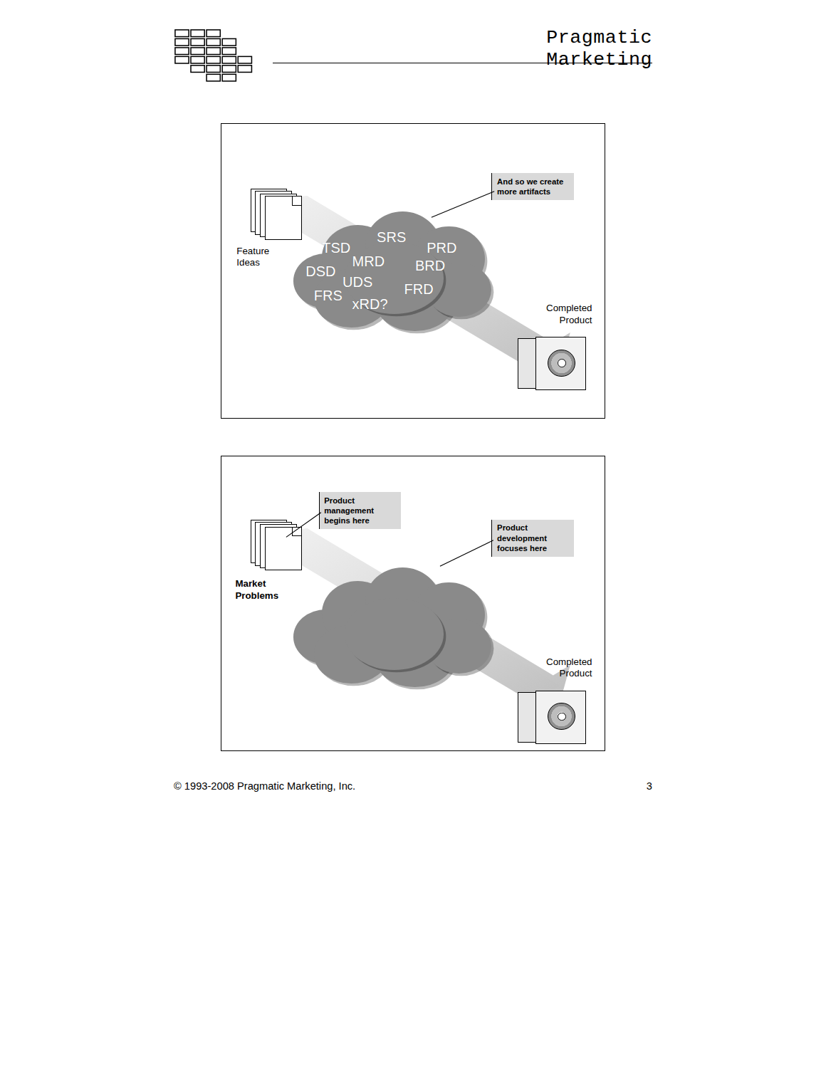Pragmatic Marketing
Feature
Ideas
TSD SRS PRD DSD MRD BRD UDS FRS FRD xRD?
And so we create more artifacts
Completed
Product
Market
Problems
Product management begins here
Product development focuses here
Completed
Product
© 1993-2008 Pragmatic Marketing, Inc. 3